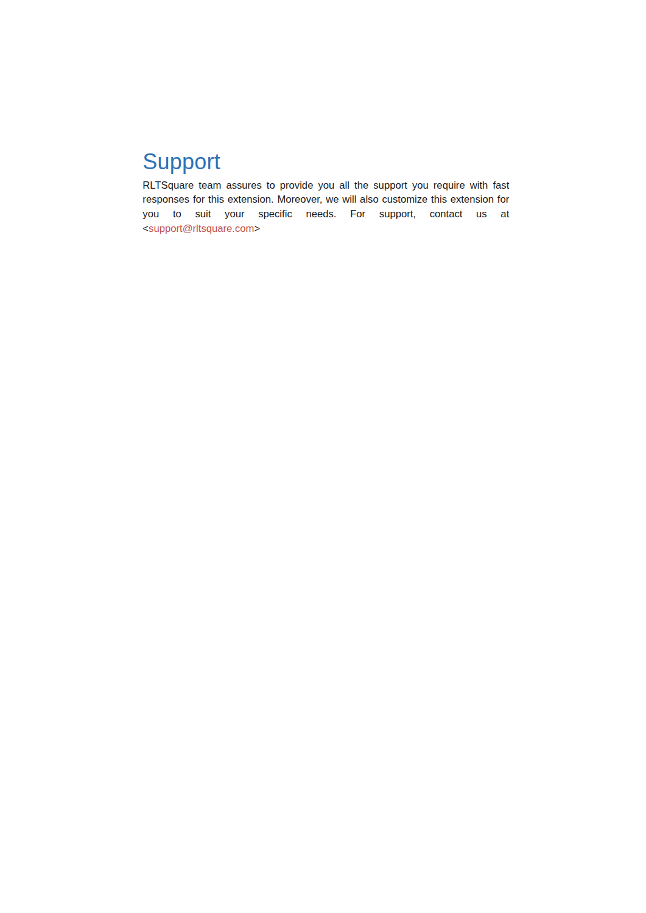Support
RLTSquare team assures to provide you all the support you require with fast responses for this extension. Moreover, we will also customize this extension for you to suit your specific needs. For support, contact us at <support@rltsquare.com>